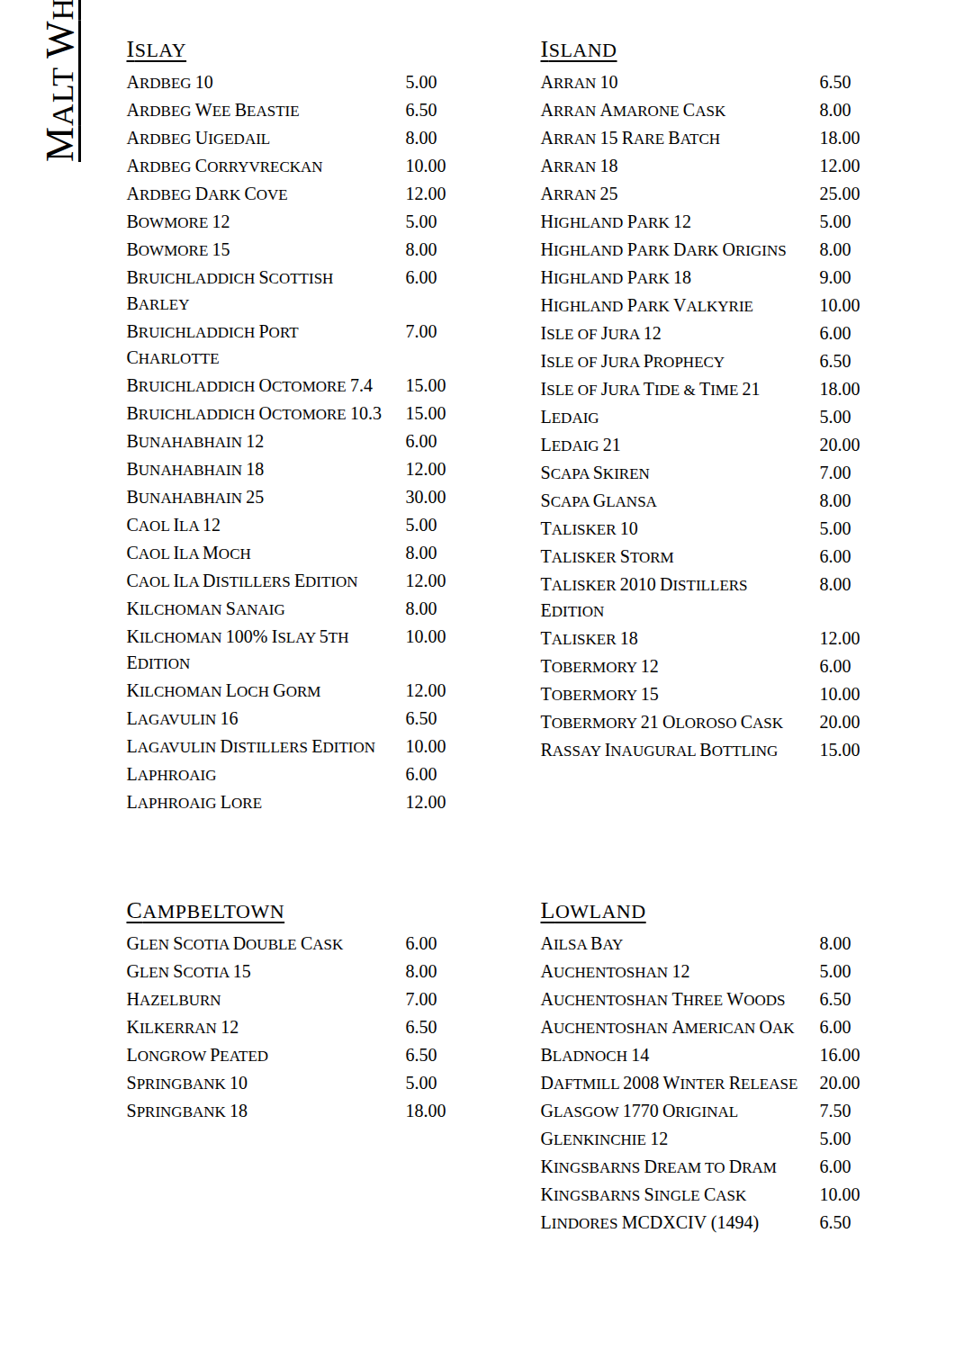MALT WHISKY SELECTION
ISLAY
| A RDBEG 10 | 5.00 |
| A RDBEG W EE B EASTIE | 6.50 |
| A RDBEG U IGEDAIL | 8.00 |
| A RDBEG C ORRYVRECKAN | 10.00 |
| A RDBEG D ARK C OVE | 12.00 |
| B OWMORE 12 | 5.00 |
| B OWMORE 15 | 8.00 |
| B RUICHLADDICH S COTTISH B ARLEY | 6.00 |
| B RUICHLADDICH P ORT C HARLOTTE | 7.00 |
| B RUICHLADDICH O CTOMORE 7.4 | 15.00 |
| B RUICHLADDICH O CTOMORE 10.3 | 15.00 |
| B UNAHABHAIN 12 | 6.00 |
| B UNAHABHAIN 18 | 12.00 |
| B UNAHABHAIN 25 | 30.00 |
| C AOL I LA 12 | 5.00 |
| C AOL I LA M OCH | 8.00 |
| C AOL I LA D ISTILLERS E DITION | 12.00 |
| K ILCHOMAN S ANAIG | 8.00 |
| K ILCHOMAN 100% I SLAY 5 TH E DITION | 10.00 |
| K ILCHOMAN L OCH G ORM | 12.00 |
| L AGAVULIN 16 | 6.50 |
| L AGAVULIN D ISTILLERS E DITION | 10.00 |
| L APHROAIG | 6.00 |
| L APHROAIG L ORE | 12.00 |
ISLAND
| A RRAN 10 | 6.50 |
| A RRAN A MARONE C ASK | 8.00 |
| A RRAN 15 R ARE B ATCH | 18.00 |
| A RRAN 18 | 12.00 |
| A RRAN 25 | 25.00 |
| H IGHLAND P ARK 12 | 5.00 |
| H IGHLAND P ARK D ARK O RIGINS | 8.00 |
| H IGHLAND P ARK 18 | 9.00 |
| H IGHLAND P ARK V ALKYRIE | 10.00 |
| I SLE OF J URA 12 | 6.00 |
| I SLE OF J URA P ROPHECY | 6.50 |
| I SLE OF J URA T IDE & T IME 21 | 18.00 |
| L EDAIG | 5.00 |
| L EDAIG 21 | 20.00 |
| S CAPA S KIREN | 7.00 |
| S CAPA G LANSA | 8.00 |
| T ALISKER 10 | 5.00 |
| T ALISKER S TORM | 6.00 |
| T ALISKER 2010 D ISTILLERS E DITION | 8.00 |
| T ALISKER 18 | 12.00 |
| T OBERMORY 12 | 6.00 |
| T OBERMORY 15 | 10.00 |
| T OBERMORY 21 O LOROSO C ASK | 20.00 |
| R ASSAY I NAUGURAL B OTTLING | 15.00 |
CAMPBELTOWN
| G LEN S COTIA D OUBLE C ASK | 6.00 |
| G LEN S COTIA 15 | 8.00 |
| H AZELBURN | 7.00 |
| K ILKERRAN 12 | 6.50 |
| L ONGROW P EATED | 6.50 |
| S PRINGBANK 10 | 5.00 |
| S PRINGBANK 18 | 18.00 |
LOWLAND
| A ILSA B AY | 8.00 |
| A UCHENTOSHAN 12 | 5.00 |
| A UCHENTOSHAN T HREE W OODS | 6.50 |
| A UCHENTOSHAN A MERICAN O AK | 6.00 |
| B LADNOCH 14 | 16.00 |
| D AFTMILL 2008 W INTER R ELEASE | 20.00 |
| G LASGOW 1770 O RIGINAL | 7.50 |
| G LENKINCHIE 12 | 5.00 |
| K INGSBARNS D REAM TO D RAM | 6.00 |
| K INGSBARNS S INGLE C ASK | 10.00 |
| L INDORES MCDXCIV (1494) | 6.50 |